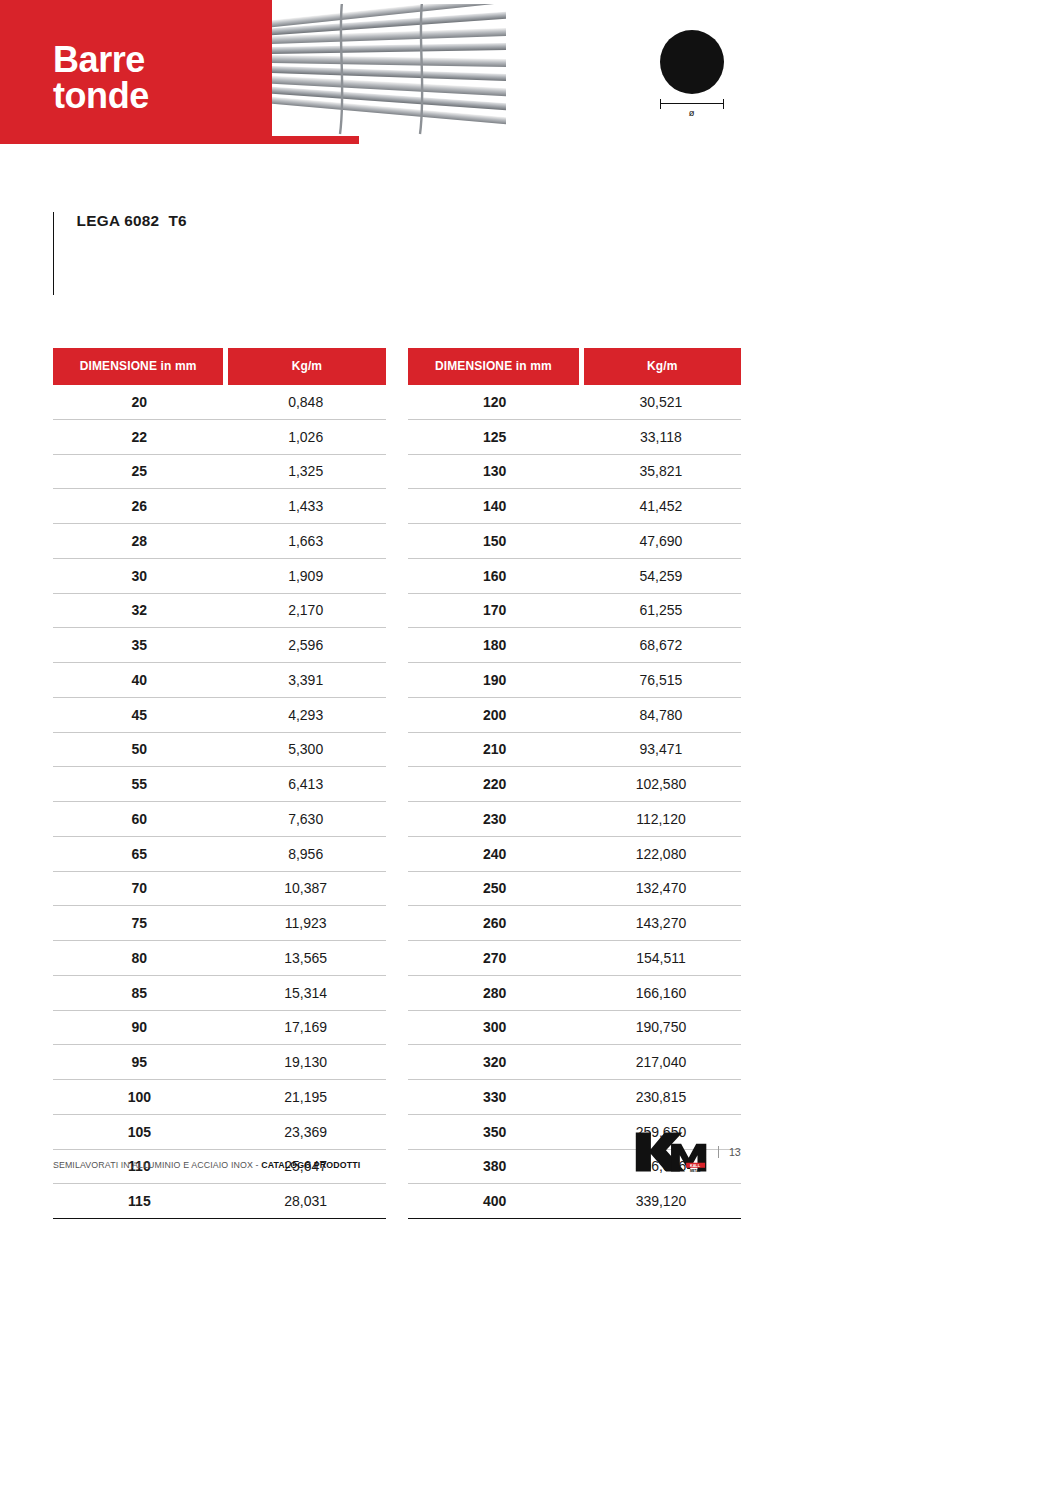Barre
tonde
ø
LEGA 6082 T6
| DIMENSIONE in mm | Kg/m |
| --- | --- |
| 20 | 0,848 |
| 22 | 1,026 |
| 25 | 1,325 |
| 26 | 1,433 |
| 28 | 1,663 |
| 30 | 1,909 |
| 32 | 2,170 |
| 35 | 2,596 |
| 40 | 3,391 |
| 45 | 4,293 |
| 50 | 5,300 |
| 55 | 6,413 |
| 60 | 7,630 |
| 65 | 8,956 |
| 70 | 10,387 |
| 75 | 11,923 |
| 80 | 13,565 |
| 85 | 15,314 |
| 90 | 17,169 |
| 95 | 19,130 |
| 100 | 21,195 |
| 105 | 23,369 |
| 110 | 25,647 |
| 115 | 28,031 |
| DIMENSIONE in mm | Kg/m |
| --- | --- |
| 120 | 30,521 |
| 125 | 33,118 |
| 130 | 35,821 |
| 140 | 41,452 |
| 150 | 47,690 |
| 160 | 54,259 |
| 170 | 61,255 |
| 180 | 68,672 |
| 190 | 76,515 |
| 200 | 84,780 |
| 210 | 93,471 |
| 220 | 102,580 |
| 230 | 112,120 |
| 240 | 122,080 |
| 250 | 132,470 |
| 260 | 143,270 |
| 270 | 154,511 |
| 280 | 166,160 |
| 300 | 190,750 |
| 320 | 217,040 |
| 330 | 230,815 |
| 350 | 259,650 |
| 380 | 306,056 |
| 400 | 339,120 |
SEMILAVORATI IN ALLUMINIO E ACCIAIO INOX - CATALOGO PRODOTTI
KALL METAL
13